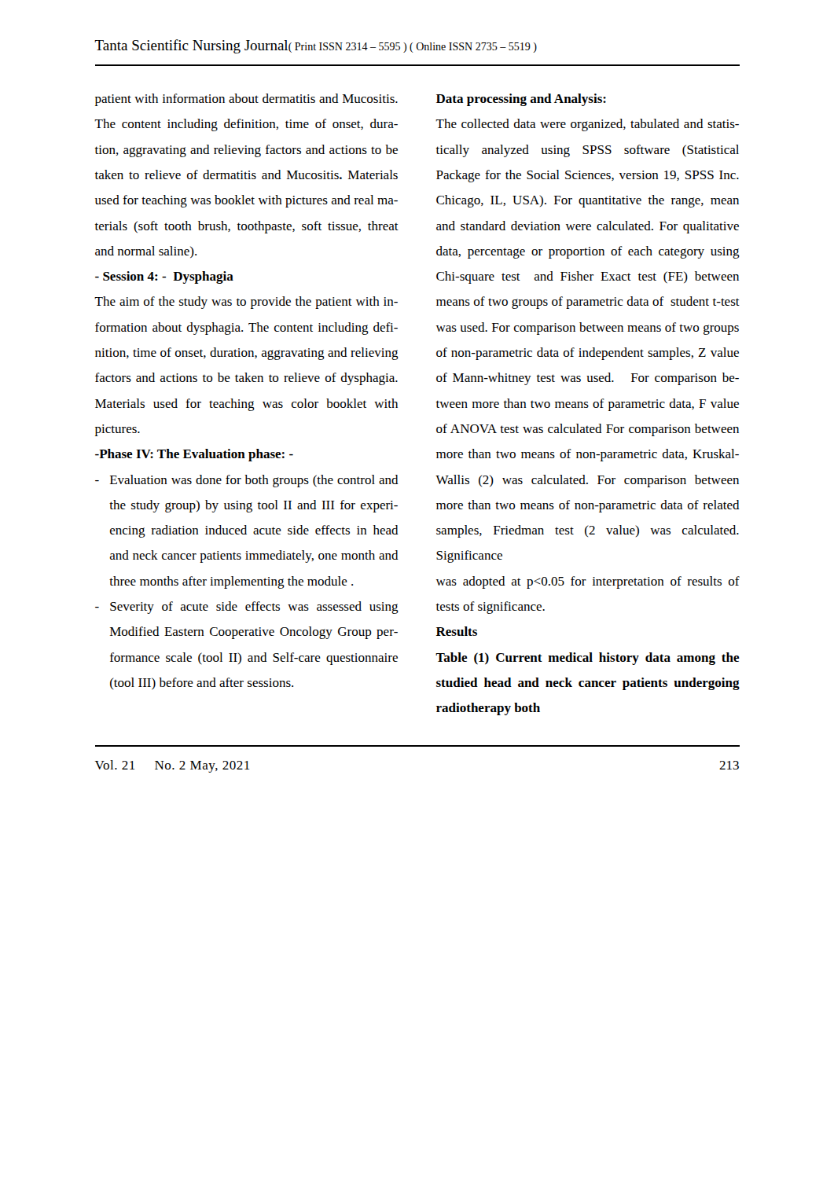Tanta Scientific Nursing Journal( Print ISSN 2314 – 5595 ) ( Online ISSN 2735 – 5519 )
patient with information about dermatitis and Mucositis. The content including definition, time of onset, duration, aggravating and relieving factors and actions to be taken to relieve of dermatitis and Mucositis. Materials used for teaching was booklet with pictures and real materials (soft tooth brush, toothpaste, soft tissue, threat and normal saline).
- Session 4: - Dysphagia
The aim of the study was to provide the patient with information about dysphagia. The content including definition, time of onset, duration, aggravating and relieving factors and actions to be taken to relieve of dysphagia. Materials used for teaching was color booklet with pictures.
-Phase IV: The Evaluation phase: -
Evaluation was done for both groups (the control and the study group) by using tool II and III for experiencing radiation induced acute side effects in head and neck cancer patients immediately, one month and three months after implementing the module .
Severity of acute side effects was assessed using Modified Eastern Cooperative Oncology Group performance scale (tool II) and Self-care questionnaire (tool III) before and after sessions.
Data processing and Analysis:
The collected data were organized, tabulated and statistically analyzed using SPSS software (Statistical Package for the Social Sciences, version 19, SPSS Inc. Chicago, IL, USA). For quantitative the range, mean and standard deviation were calculated. For qualitative data, percentage or proportion of each category using Chi-square test and Fisher Exact test (FE) between means of two groups of parametric data of student t-test was used. For comparison between means of two groups of non-parametric data of independent samples, Z value of Mann-whitney test was used. For comparison between more than two means of parametric data, F value of ANOVA test was calculated For comparison between more than two means of non-parametric data, Kruskal-Wallis (2) was calculated. For comparison between more than two means of non-parametric data of related samples, Friedman test (2 value) was calculated. Significance
was adopted at p<0.05 for interpretation of results of tests of significance.
Results
Table (1) Current medical history data among the studied head and neck cancer patients undergoing radiotherapy both
Vol. 21 No. 2 May, 2021 213